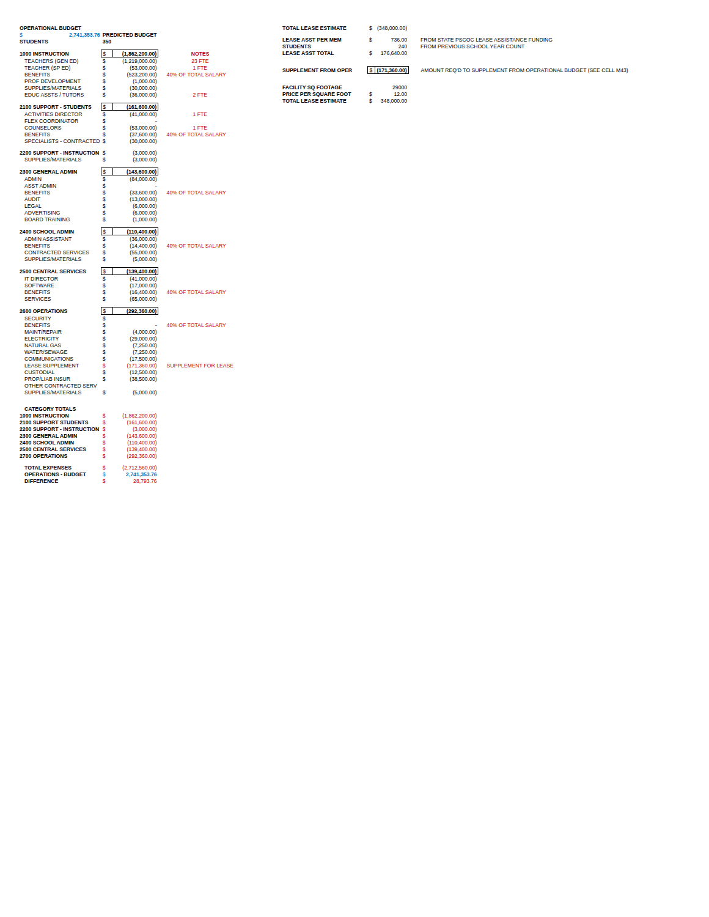| OPERATIONAL BUDGET |
| $ | 2,741,353.76 | PREDICTED BUDGET |
| STUDENTS | 350 | |
| 1000 INSTRUCTION | $ | (1,862,200.00) | NOTES |
| TEACHERS (GEN ED) | $ | (1,219,000.00) | 23 FTE |
| TEACHER (SP ED) | $ | (53,000.00) | 1 FTE |
| BENEFITS | $ | (523,200.00) | 40% OF TOTAL SALARY |
| PROF DEVELOPMENT | $ | (1,000.00) | |
| SUPPLIES/MATERIALS | $ | (30,000.00) | |
| EDUC ASSTS / TUTORS | $ | (36,000.00) | 2 FTE |
| 2100 SUPPORT - STUDENTS | $ | (161,600.00) | |
| ACTIVITIES DIRECTOR | $ | (41,000.00) | 1 FTE |
| FLEX COORDINATOR | $ | - | |
| COUNSELORS | $ | (53,000.00) | 1 FTE |
| BENEFITS | $ | (37,600.00) | 40% OF TOTAL SALARY |
| SPECIALISTS - CONTRACTED | $ | (30,000.00) | |
| 2200 SUPPORT - INSTRUCTION | $ | (3,000.00) | |
| SUPPLIES/MATERIALS | $ | (3,000.00) | |
| 2300 GENERAL ADMIN | $ | (143,600.00) | |
| ADMIN | $ | (84,000.00) | |
| ASST ADMIN | $ | - | |
| BENEFITS | $ | (33,600.00) | 40% OF TOTAL SALARY |
| AUDIT | $ | (13,000.00) | |
| LEGAL | $ | (6,000.00) | |
| ADVERTISING | $ | (6,000.00) | |
| BOARD TRAINING | $ | (1,000.00) | |
| 2400 SCHOOL ADMIN | $ | (110,400.00) | |
| ADMIN ASSISTANT | $ | (36,000.00) | |
| BENEFITS | $ | (14,400.00) | 40% OF TOTAL SALARY |
| CONTRACTED SERVICES | $ | (55,000.00) | |
| SUPPLIES/MATERIALS | $ | (5,000.00) | |
| 2500 CENTRAL SERVICES | $ | (139,400.00) | |
| IT DIRECTOR | $ | (41,000.00) | |
| SOFTWARE | $ | (17,000.00) | |
| BENEFITS | $ | (16,400.00) | 40% OF TOTAL SALARY |
| SERVICES | $ | (65,000.00) | |
| 2600 OPERATIONS | $ | (292,360.00) | |
| SECURITY | $ | | |
| BENEFITS | $ | - | 40% OF TOTAL SALARY |
| MAINT/REPAIR | $ | (4,000.00) | |
| ELECTRICITY | $ | (29,000.00) | |
| NATURAL GAS | $ | (7,250.00) | |
| WATER/SEWAGE | $ | (7,250.00) | |
| COMMUNICATIONS | $ | (17,500.00) | |
| LEASE SUPPLEMENT | $ | (171,360.00) | SUPPLEMENT FOR LEASE |
| CUSTODIAL | $ | (12,500.00) | |
| PROP/LIAB INSUR | $ | (38,500.00) | |
| OTHER CONTRACTED SERV | | | |
| SUPPLIES/MATERIALS | $ | (5,000.00) | |
| CATEGORY TOTALS |
| 1000 INSTRUCTION | $ | (1,862,200.00) |
| 2100 SUPPORT STUDENTS | $ | (161,600.00) |
| 2200 SUPPORT - INSTRUCTION | $ | (3,000.00) |
| 2300 GENERAL ADMIN | $ | (143,600.00) |
| 2400 SCHOOL ADMIN | $ | (110,400.00) |
| 2500 CENTRAL SERVICES | $ | (139,400.00) |
| 2700 OPERATIONS | $ | (292,360.00) |
| TOTAL EXPENSES | $ | (2,712,560.00) |
| OPERATIONS - BUDGET | $ | 2,741,353.76 |
| DIFFERENCE | $ | 28,793.76 |
| TOTAL LEASE ESTIMATE | | $ | (348,000.00) | |
| LEASE ASST PER MEM | | $ | 736.00 | FROM STATE PSCOC LEASE ASSISTANCE FUNDING |
| STUDENTS | | | 240 | FROM PREVIOUS SCHOOL YEAR COUNT |
| LEASE ASST TOTAL | | $ | 176,640.00 | |
| SUPPLEMENT FROM OPER | | $ | (171,360.00) | AMOUNT REQ'D TO SUPPLEMENT FROM OPERATIONAL BUDGET (SEE CELL M43) |
| FACILITY SQ FOOTAGE | | | 29000 | |
| PRICE PER SQUARE FOOT | | $ | 12.00 | |
| TOTAL LEASE ESTIMATE | | $ | 348,000.00 | |